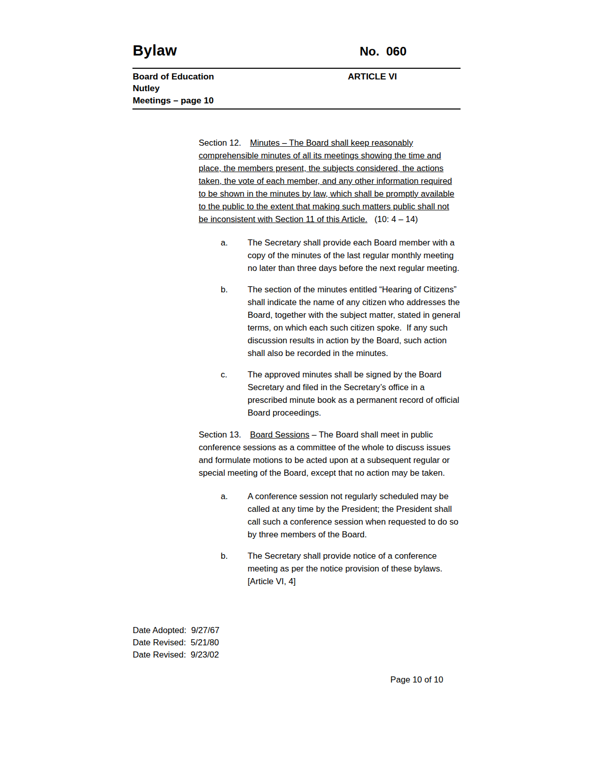Bylaw No. 060
Board of Education
ARTICLE VI
Nutley
Meetings – page 10
Section 12. Minutes – The Board shall keep reasonably comprehensible minutes of all its meetings showing the time and place, the members present, the subjects considered, the actions taken, the vote of each member, and any other information required to be shown in the minutes by law, which shall be promptly available to the public to the extent that making such matters public shall not be inconsistent with Section 11 of this Article. (10: 4 – 14)
a. The Secretary shall provide each Board member with a copy of the minutes of the last regular monthly meeting no later than three days before the next regular meeting.
b. The section of the minutes entitled “Hearing of Citizens” shall indicate the name of any citizen who addresses the Board, together with the subject matter, stated in general terms, on which each such citizen spoke. If any such discussion results in action by the Board, such action shall also be recorded in the minutes.
c. The approved minutes shall be signed by the Board Secretary and filed in the Secretary’s office in a prescribed minute book as a permanent record of official Board proceedings.
Section 13. Board Sessions – The Board shall meet in public conference sessions as a committee of the whole to discuss issues and formulate motions to be acted upon at a subsequent regular or special meeting of the Board, except that no action may be taken.
a. A conference session not regularly scheduled may be called at any time by the President; the President shall call such a conference session when requested to do so by three members of the Board.
b. The Secretary shall provide notice of a conference meeting as per the notice provision of these bylaws. [Article VI, 4]
Date Adopted: 9/27/67
Date Revised: 5/21/80
Date Revised: 9/23/02
Page 10 of 10